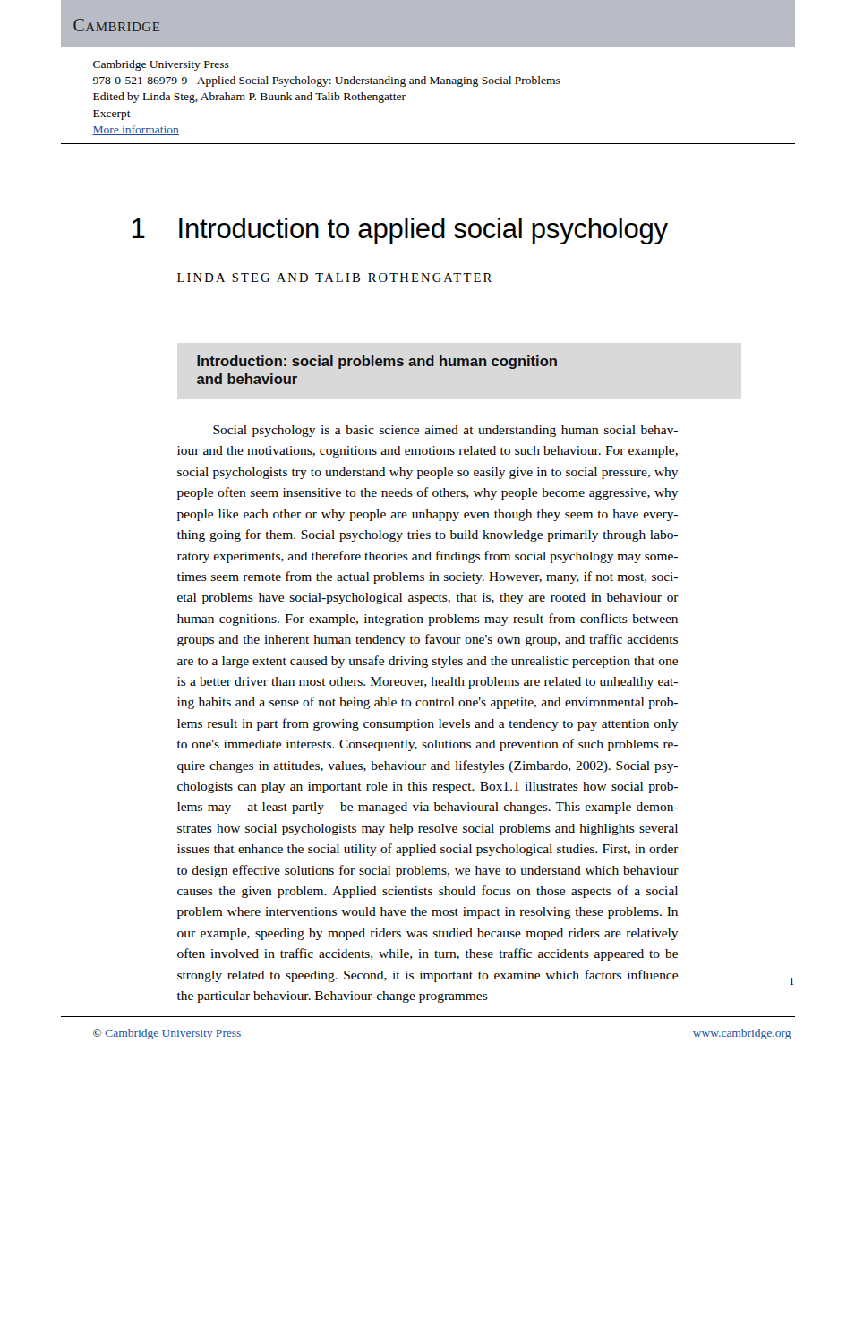Cambridge
Cambridge University Press
978-0-521-86979-9 - Applied Social Psychology: Understanding and Managing Social Problems
Edited by Linda Steg, Abraham P. Buunk and Talib Rothengatter
Excerpt
More information
1 Introduction to applied social psychology
Linda Steg and Talib Rothengatter
Introduction: social problems and human cognition
and behaviour
Social psychology is a basic science aimed at understanding human social behaviour and the motivations, cognitions and emotions related to such behaviour. For example, social psychologists try to understand why people so easily give in to social pressure, why people often seem insensitive to the needs of others, why people become aggressive, why people like each other or why people are unhappy even though they seem to have everything going for them. Social psychology tries to build knowledge primarily through laboratory experiments, and therefore theories and findings from social psychology may sometimes seem remote from the actual problems in society. However, many, if not most, societal problems have social-psychological aspects, that is, they are rooted in behaviour or human cognitions. For example, integration problems may result from conflicts between groups and the inherent human tendency to favour one's own group, and traffic accidents are to a large extent caused by unsafe driving styles and the unrealistic perception that one is a better driver than most others. Moreover, health problems are related to unhealthy eating habits and a sense of not being able to control one's appetite, and environmental problems result in part from growing consumption levels and a tendency to pay attention only to one's immediate interests. Consequently, solutions and prevention of such problems require changes in attitudes, values, behaviour and lifestyles (Zimbardo, 2002). Social psychologists can play an important role in this respect. Box1.1 illustrates how social problems may – at least partly – be managed via behavioural changes. This example demonstrates how social psychologists may help resolve social problems and highlights several issues that enhance the social utility of applied social psychological studies. First, in order to design effective solutions for social problems, we have to understand which behaviour causes the given problem. Applied scientists should focus on those aspects of a social problem where interventions would have the most impact in resolving these problems. In our example, speeding by moped riders was studied because moped riders are relatively often involved in traffic accidents, while, in turn, these traffic accidents appeared to be strongly related to speeding. Second, it is important to examine which factors influence the particular behaviour. Behaviour-change programmes
1
© Cambridge University Press
www.cambridge.org